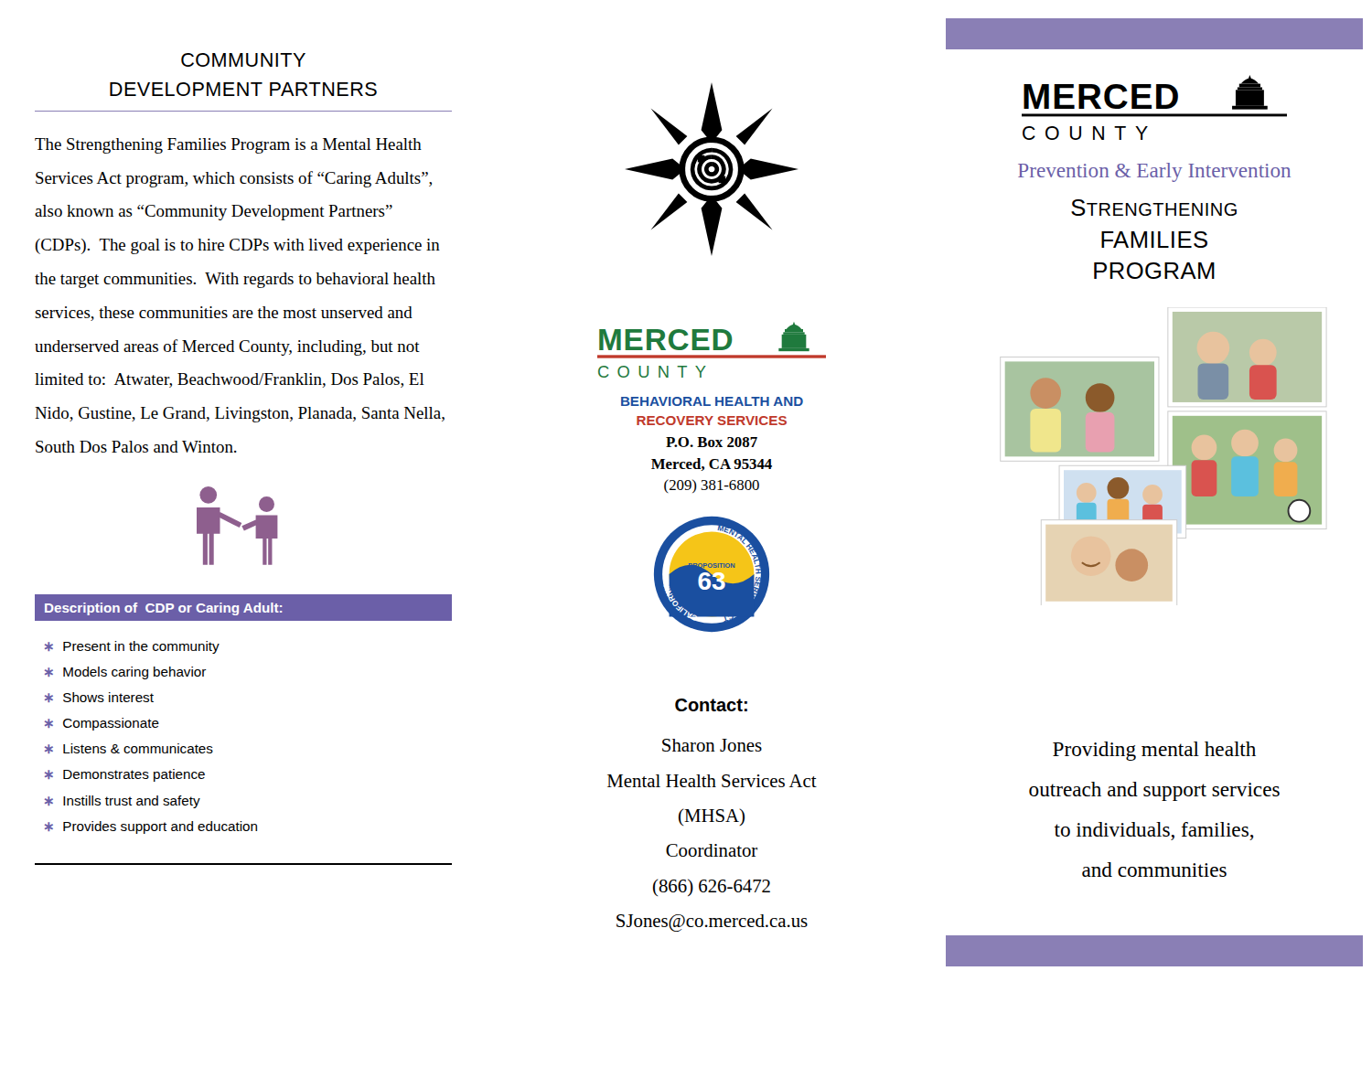COMMUNITY
DEVELOPMENT PARTNERS
The Strengthening Families Program is a Mental Health Services Act program, which consists of “Caring Adults”, also known as “Community Development Partners” (CDPs). The goal is to hire CDPs with lived experience in the target communities. With regards to behavioral health services, these communities are the most unserved and underserved areas of Merced County, including, but not limited to: Atwater, Beachwood/Franklin, Dos Palos, El Nido, Gustine, Le Grand, Livingston, Planada, Santa Nella, South Dos Palos and Winton.
Description of CDP or Caring Adult:
Present in the community
Models caring behavior
Shows interest
Compassionate
Listens & communicates
Demonstrates patience
Instills trust and safety
Provides support and education
MERCED COUNTY
BEHAVIORAL HEALTH AND
RECOVERY SERVICES
P.O. Box 2087
Merced, CA 95344
(209) 381-6800
MENTAL HEALTH SERVICES ACT CALIFORNIA PROPOSITION 63
Contact:
Sharon Jones
Mental Health Services Act
(MHSA)
Coordinator
(866) 626-6472
SJones@co.merced.ca.us
MERCED COUNTY
Prevention & Early Intervention
STRENGTHENING
FAMILIES
PROGRAM
Providing mental health
outreach and support services
to individuals, families,
and communities